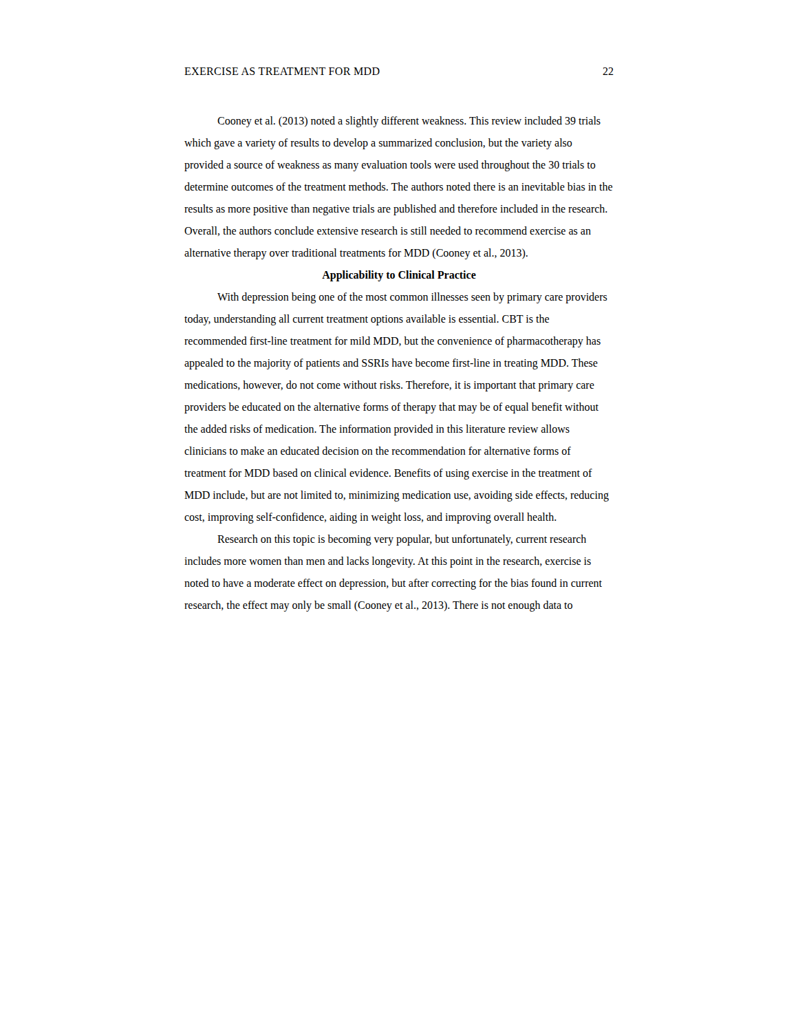Exercise as Treatment for MDD 22
Cooney et al. (2013) noted a slightly different weakness. This review included 39 trials which gave a variety of results to develop a summarized conclusion, but the variety also provided a source of weakness as many evaluation tools were used throughout the 30 trials to determine outcomes of the treatment methods. The authors noted there is an inevitable bias in the results as more positive than negative trials are published and therefore included in the research. Overall, the authors conclude extensive research is still needed to recommend exercise as an alternative therapy over traditional treatments for MDD (Cooney et al., 2013).
Applicability to Clinical Practice
With depression being one of the most common illnesses seen by primary care providers today, understanding all current treatment options available is essential. CBT is the recommended first-line treatment for mild MDD, but the convenience of pharmacotherapy has appealed to the majority of patients and SSRIs have become first-line in treating MDD. These medications, however, do not come without risks. Therefore, it is important that primary care providers be educated on the alternative forms of therapy that may be of equal benefit without the added risks of medication. The information provided in this literature review allows clinicians to make an educated decision on the recommendation for alternative forms of treatment for MDD based on clinical evidence. Benefits of using exercise in the treatment of MDD include, but are not limited to, minimizing medication use, avoiding side effects, reducing cost, improving self-confidence, aiding in weight loss, and improving overall health.
Research on this topic is becoming very popular, but unfortunately, current research includes more women than men and lacks longevity. At this point in the research, exercise is noted to have a moderate effect on depression, but after correcting for the bias found in current research, the effect may only be small (Cooney et al., 2013). There is not enough data to